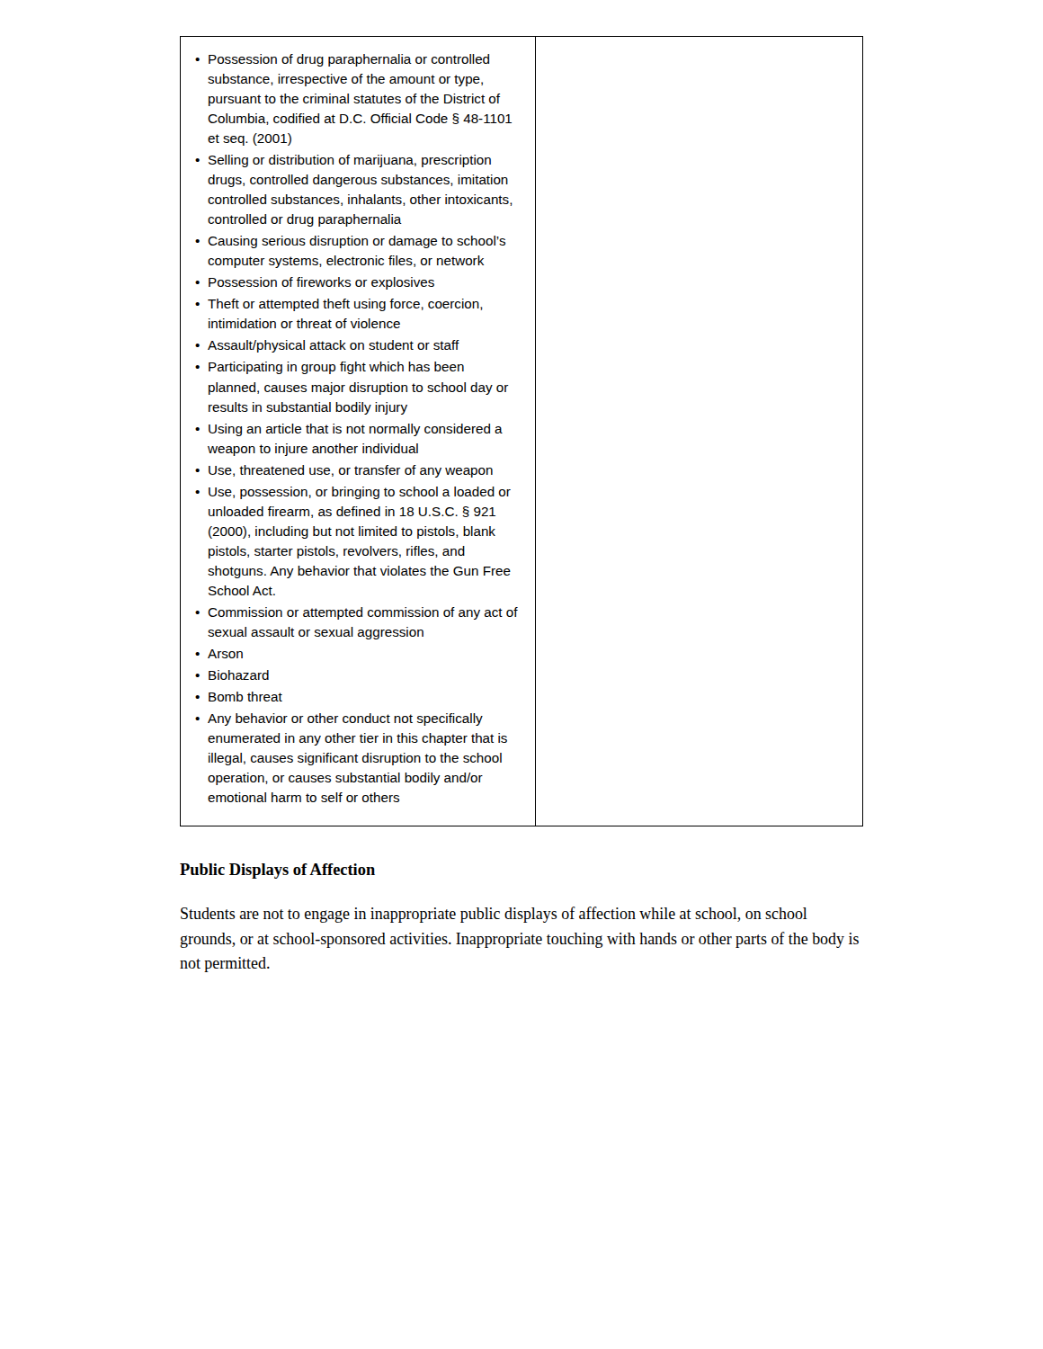| Possession of drug paraphernalia or controlled substance, irrespective of the amount or type, pursuant to the criminal statutes of the District of Columbia, codified at D.C. Official Code § 48-1101 et seq. (2001) Selling or distribution of marijuana, prescription drugs, controlled dangerous substances, imitation controlled substances, inhalants, other intoxicants, controlled or drug paraphernalia Causing serious disruption or damage to school’s computer systems, electronic files, or network Possession of fireworks or explosives Theft or attempted theft using force, coercion, intimidation or threat of violence Assault/physical attack on student or staff Participating in group fight which has been planned, causes major disruption to school day or results in substantial bodily injury Using an article that is not normally considered a weapon to injure another individual Use, threatened use, or transfer of any weapon Use, possession, or bringing to school a loaded or unloaded firearm, as defined in 18 U.S.C. § 921 (2000), including but not limited to pistols, blank pistols, starter pistols, revolvers, rifles, and shotguns. Any behavior that violates the Gun Free School Act. Commission or attempted commission of any act of sexual assault or sexual aggression Arson Biohazard Bomb threat Any behavior or other conduct not specifically enumerated in any other tier in this chapter that is illegal, causes significant disruption to the school operation, or causes substantial bodily and/or emotional harm to self or others | |
Public Displays of Affection
Students are not to engage in inappropriate public displays of affection while at school, on school grounds, or at school-sponsored activities. Inappropriate touching with hands or other parts of the body is not permitted.